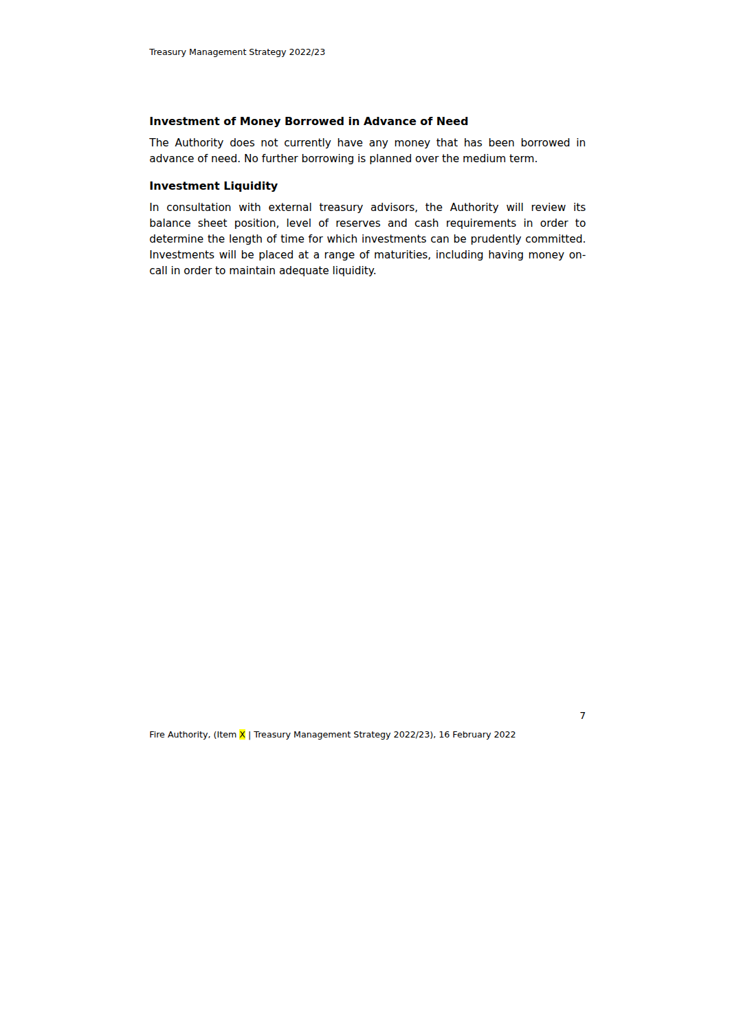Treasury Management Strategy 2022/23
Investment of Money Borrowed in Advance of Need
The Authority does not currently have any money that has been borrowed in advance of need. No further borrowing is planned over the medium term.
Investment Liquidity
In consultation with external treasury advisors, the Authority will review its balance sheet position, level of reserves and cash requirements in order to determine the length of time for which investments can be prudently committed. Investments will be placed at a range of maturities, including having money on-call in order to maintain adequate liquidity.
7 Fire Authority, (Item X | Treasury Management Strategy 2022/23), 16 February 2022